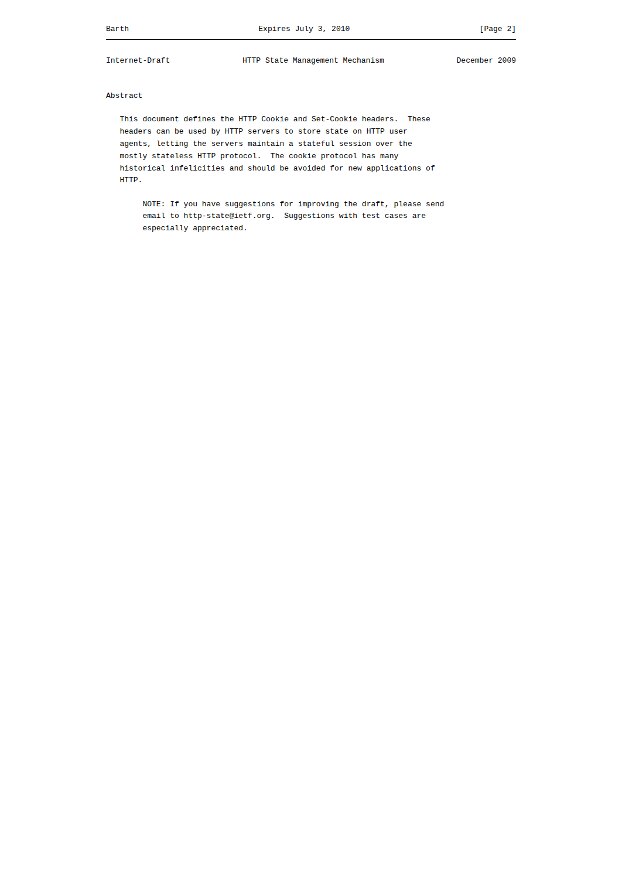Barth Expires July 3, 2010 [Page 2]
Internet-Draft HTTP State Management Mechanism December 2009
Abstract
This document defines the HTTP Cookie and Set-Cookie headers. These headers can be used by HTTP servers to store state on HTTP user agents, letting the servers maintain a stateful session over the mostly stateless HTTP protocol. The cookie protocol has many historical infelicities and should be avoided for new applications of HTTP.
NOTE: If you have suggestions for improving the draft, please send email to http-state@ietf.org. Suggestions with test cases are especially appreciated.